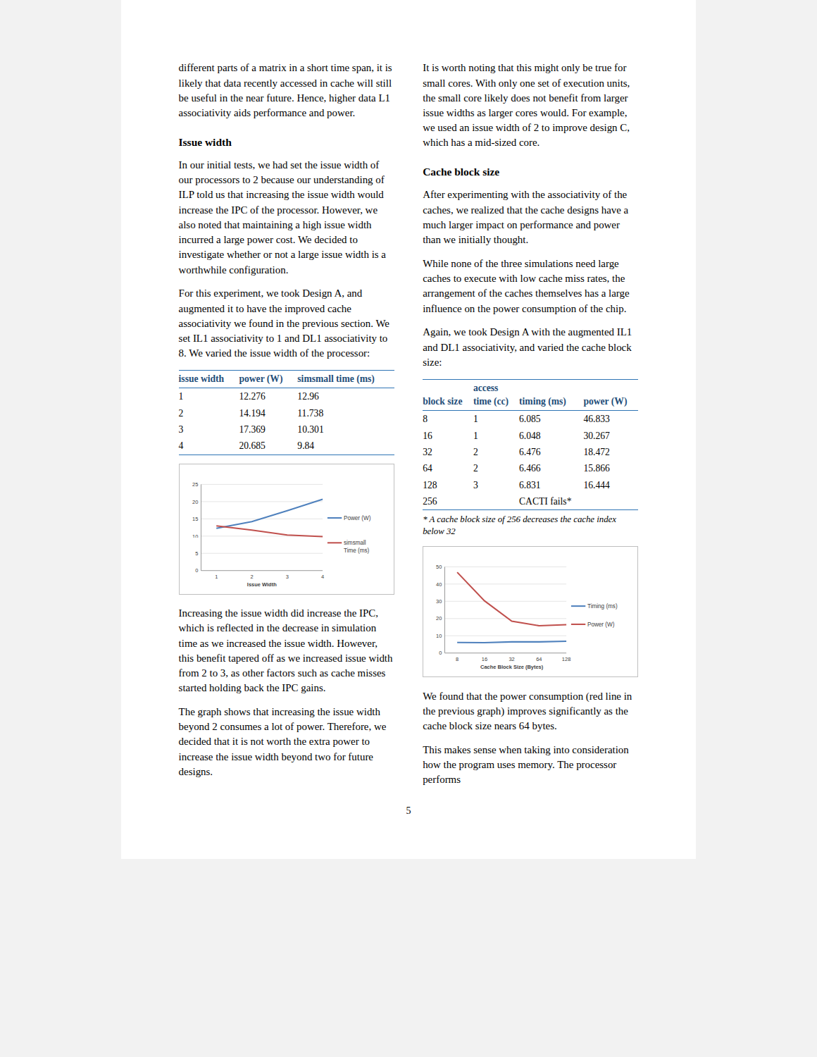different parts of a matrix in a short time span, it is likely that data recently accessed in cache will still be useful in the near future. Hence, higher data L1 associativity aids performance and power.
Issue width
In our initial tests, we had set the issue width of our processors to 2 because our understanding of ILP told us that increasing the issue width would increase the IPC of the processor. However, we also noted that maintaining a high issue width incurred a large power cost. We decided to investigate whether or not a large issue width is a worthwhile configuration.
For this experiment, we took Design A, and augmented it to have the improved cache associativity we found in the previous section. We set IL1 associativity to 1 and DL1 associativity to 8. We varied the issue width of the processor:
| issue width | power (W) | simsmall time (ms) |
| --- | --- | --- |
| 1 | 12.276 | 12.96 |
| 2 | 14.194 | 11.738 |
| 3 | 17.369 | 10.301 |
| 4 | 20.685 | 9.84 |
25 20 15 10 5 0 1 2 3 4 Issue Width Power (W) simsmall Time (ms)
Increasing the issue width did increase the IPC, which is reflected in the decrease in simulation time as we increased the issue width. However, this benefit tapered off as we increased issue width from 2 to 3, as other factors such as cache misses started holding back the IPC gains.
The graph shows that increasing the issue width beyond 2 consumes a lot of power. Therefore, we decided that it is not worth the extra power to increase the issue width beyond two for future designs.
It is worth noting that this might only be true for small cores. With only one set of execution units, the small core likely does not benefit from larger issue widths as larger cores would. For example, we used an issue width of 2 to improve design C, which has a mid-sized core.
Cache block size
After experimenting with the associativity of the caches, we realized that the cache designs have a much larger impact on performance and power than we initially thought.
While none of the three simulations need large caches to execute with low cache miss rates, the arrangement of the caches themselves has a large influence on the power consumption of the chip.
Again, we took Design A with the augmented IL1 and DL1 associativity, and varied the cache block size:
| block size | access time (cc) | timing (ms) | power (W) |
| --- | --- | --- | --- |
| 8 | 1 | 6.085 | 46.833 |
| 16 | 1 | 6.048 | 30.267 |
| 32 | 2 | 6.476 | 18.472 |
| 64 | 2 | 6.466 | 15.866 |
| 128 | 3 | 6.831 | 16.444 |
| 256 | | CACTI fails* | |
* A cache block size of 256 decreases the cache index below 32
50 40 30 20 10 0 8 16 32 64 128 Cache Block Size (Bytes) Timing (ms) Power (W)
We found that the power consumption (red line in the previous graph) improves significantly as the cache block size nears 64 bytes.
This makes sense when taking into consideration how the program uses memory. The processor performs
5